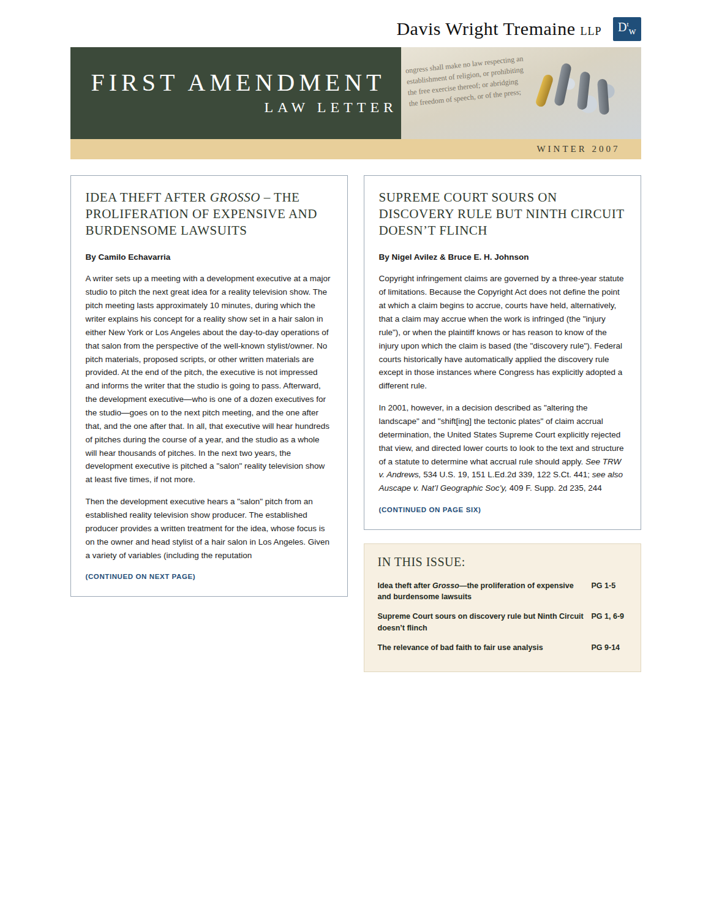Davis Wright Tremaine LLP Dtw
FIRST AMENDMENT
LAW LETTER
ongress shall make no law respecting an
establishment of religion, or prohibiting
the free exercise thereof; or abridging
the freedom of speech, or of the press;
WINTER 2007
IDEA THEFT AFTER GROSSO – THE PROLIFERATION OF EXPENSIVE AND BURDENSOME LAWSUITS
By Camilo Echavarria
A writer sets up a meeting with a development executive at a major studio to pitch the next great idea for a reality television show. The pitch meeting lasts approximately 10 minutes, during which the writer explains his concept for a reality show set in a hair salon in either New York or Los Angeles about the day-to-day operations of that salon from the perspective of the well-known stylist/owner. No pitch materials, proposed scripts, or other written materials are provided. At the end of the pitch, the executive is not impressed and informs the writer that the studio is going to pass. Afterward, the development executive—who is one of a dozen executives for the studio—goes on to the next pitch meeting, and the one after that, and the one after that. In all, that executive will hear hundreds of pitches during the course of a year, and the studio as a whole will hear thousands of pitches. In the next two years, the development executive is pitched a "salon" reality television show at least five times, if not more.
Then the development executive hears a "salon" pitch from an established reality television show producer. The established producer provides a written treatment for the idea, whose focus is on the owner and head stylist of a hair salon in Los Angeles. Given a variety of variables (including the reputation
(CONTINUED ON NEXT PAGE)
SUPREME COURT SOURS ON DISCOVERY RULE BUT NINTH CIRCUIT DOESN’T FLINCH
By Nigel Avilez & Bruce E. H. Johnson
Copyright infringement claims are governed by a three-year statute of limitations. Because the Copyright Act does not define the point at which a claim begins to accrue, courts have held, alternatively, that a claim may accrue when the work is infringed (the "injury rule"), or when the plaintiff knows or has reason to know of the injury upon which the claim is based (the "discovery rule"). Federal courts historically have automatically applied the discovery rule except in those instances where Congress has explicitly adopted a different rule.
In 2001, however, in a decision described as "altering the landscape" and "shift[ing] the tectonic plates" of claim accrual determination, the United States Supreme Court explicitly rejected that view, and directed lower courts to look to the text and structure of a statute to determine what accrual rule should apply. See TRW v. Andrews, 534 U.S. 19, 151 L.Ed.2d 339, 122 S.Ct. 441; see also Auscape v. Nat’l Geographic Soc’y, 409 F. Supp. 2d 235, 244
(CONTINUED ON PAGE SIX)
IN THIS ISSUE:
| Idea theft after Grosso —the proliferation of expensive and burdensome lawsuits | PG 1-5 |
| Supreme Court sours on discovery rule but Ninth Circuit doesn’t flinch | PG 1, 6-9 |
| The relevance of bad faith to fair use analysis | PG 9-14 |